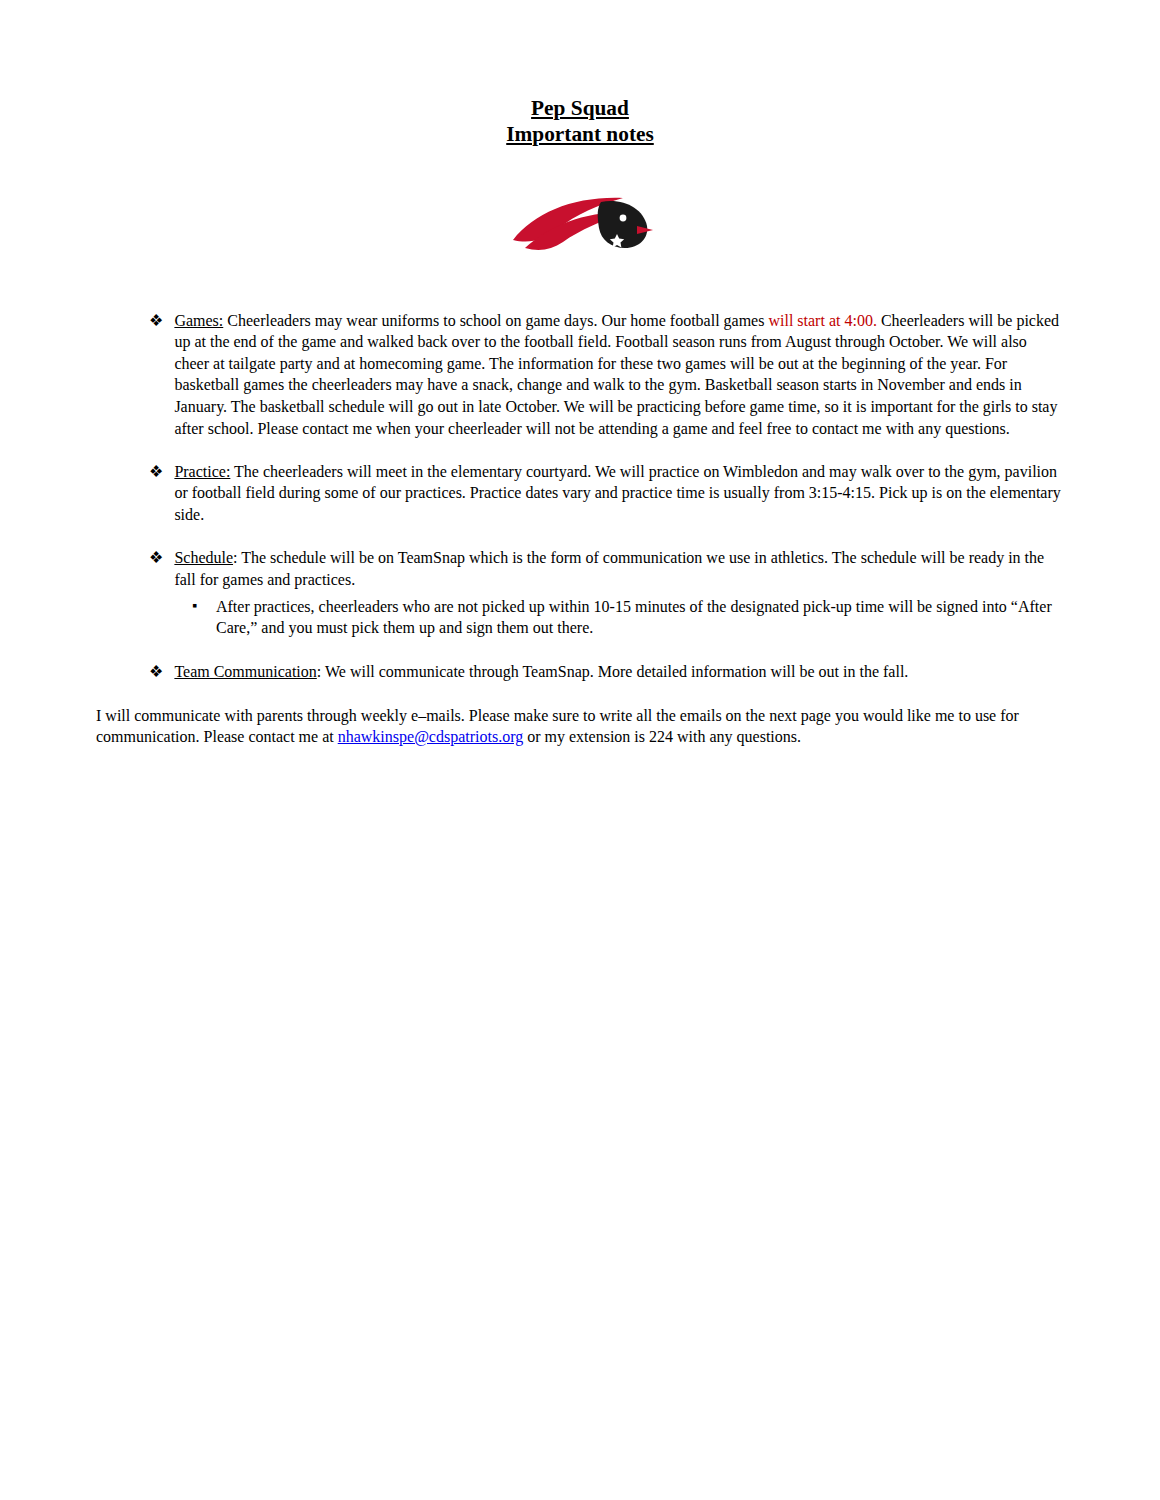Pep Squad
Important notes
Games: Cheerleaders may wear uniforms to school on game days. Our home football games will start at 4:00. Cheerleaders will be picked up at the end of the game and walked back over to the football field. Football season runs from August through October. We will also cheer at tailgate party and at homecoming game. The information for these two games will be out at the beginning of the year. For basketball games the cheerleaders may have a snack, change and walk to the gym. Basketball season starts in November and ends in January. The basketball schedule will go out in late October. We will be practicing before game time, so it is important for the girls to stay after school. Please contact me when your cheerleader will not be attending a game and feel free to contact me with any questions.
Practice: The cheerleaders will meet in the elementary courtyard. We will practice on Wimbledon and may walk over to the gym, pavilion or football field during some of our practices. Practice dates vary and practice time is usually from 3:15-4:15. Pick up is on the elementary side.
Schedule: The schedule will be on TeamSnap which is the form of communication we use in athletics. The schedule will be ready in the fall for games and practices.
After practices, cheerleaders who are not picked up within 10-15 minutes of the designated pick-up time will be signed into “After Care,” and you must pick them up and sign them out there.
Team Communication: We will communicate through TeamSnap. More detailed information will be out in the fall.
I will communicate with parents through weekly e–mails. Please make sure to write all the emails on the next page you would like me to use for communication. Please contact me at nhawkinspe@cdspatriots.org or my extension is 224 with any questions.